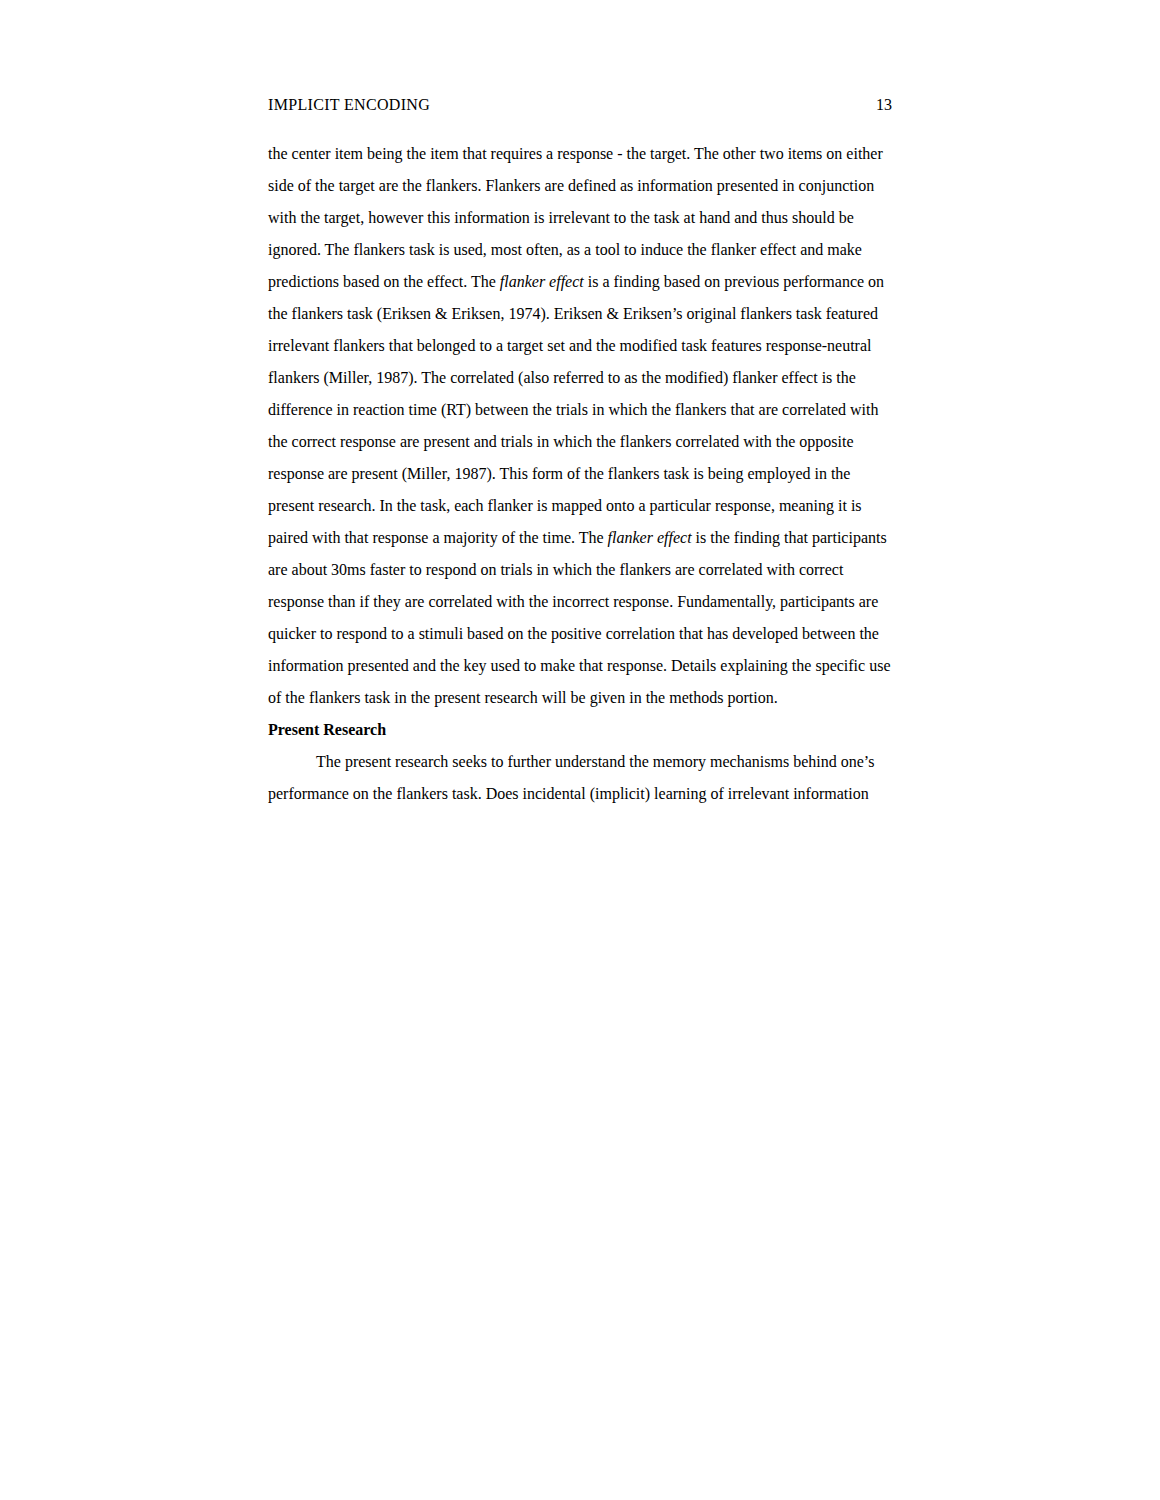IMPLICIT ENCODING 13
the center item being the item that requires a response - the target. The other two items on either side of the target are the flankers. Flankers are defined as information presented in conjunction with the target, however this information is irrelevant to the task at hand and thus should be ignored. The flankers task is used, most often, as a tool to induce the flanker effect and make predictions based on the effect. The flanker effect is a finding based on previous performance on the flankers task (Eriksen & Eriksen, 1974). Eriksen & Eriksen’s original flankers task featured irrelevant flankers that belonged to a target set and the modified task features response-neutral flankers (Miller, 1987). The correlated (also referred to as the modified) flanker effect is the difference in reaction time (RT) between the trials in which the flankers that are correlated with the correct response are present and trials in which the flankers correlated with the opposite response are present (Miller, 1987). This form of the flankers task is being employed in the present research. In the task, each flanker is mapped onto a particular response, meaning it is paired with that response a majority of the time. The flanker effect is the finding that participants are about 30ms faster to respond on trials in which the flankers are correlated with correct response than if they are correlated with the incorrect response. Fundamentally, participants are quicker to respond to a stimuli based on the positive correlation that has developed between the information presented and the key used to make that response. Details explaining the specific use of the flankers task in the present research will be given in the methods portion.
Present Research
The present research seeks to further understand the memory mechanisms behind one’s performance on the flankers task. Does incidental (implicit) learning of irrelevant information